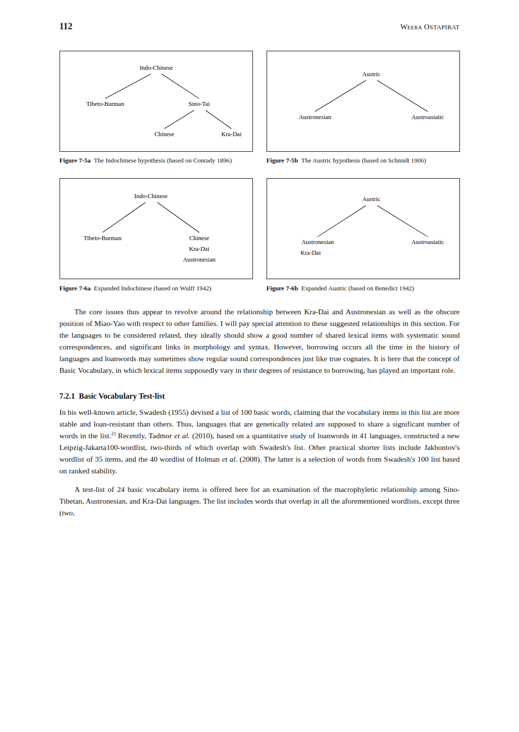112 Weera OSTAPIRAT
Indo-Chinese Tibeto-Burman Sino-Tai Chinese Kra-Dai
Figure 7-5a The Indochinese hypothesis (based on Conrady 1896)
Austric Austronesian Austroasiatic
Figure 7-5b The Austric hypothesis (based on Schmidt 1906)
Indo-Chinese Tibeto-Burman Chinese Kra-Dai Austronesian
Figure 7-6a Expanded Indochinese (based on Wulff 1942)
Austric Austronesian Austroasiatic Kra-Dai
Figure 7-6b Expanded Austric (based on Benedict 1942)
The core issues thus appear to revolve around the relationship between Kra-Dai and Austronesian as well as the obscure position of Miao-Yao with respect to other families. I will pay special attention to these suggested relationships in this section. For the languages to be considered related, they ideally should show a good number of shared lexical items with systematic sound correspondences, and significant links in morphology and syntax. However, borrowing occurs all the time in the history of languages and loanwords may sometimes show regular sound correspondences just like true cognates. It is here that the concept of Basic Vocabulary, in which lexical items supposedly vary in their degrees of resistance to borrowing, has played an important role.
7.2.1 Basic Vocabulary Test-list
In his well-known article, Swadesh (1955) devised a list of 100 basic words, claiming that the vocabulary items in this list are more stable and loan-resistant than others. Thus, languages that are genetically related are supposed to share a significant number of words in the list.2) Recently, Tadmor et al. (2010), based on a quantitative study of loanwords in 41 languages, constructed a new Leipzig-Jakarta100-wordlist, two-thirds of which overlap with Swadesh's list. Other practical shorter lists include Jakhontov's wordlist of 35 items, and the 40 wordlist of Holman et al. (2008). The latter is a selection of words from Swadesh's 100 list based on ranked stability.
A test-list of 24 basic vocabulary items is offered here for an examination of the macrophyletic relationship among Sino-Tibetan, Austronesian, and Kra-Dai languages. The list includes words that overlap in all the aforementioned wordlists, except three (two,